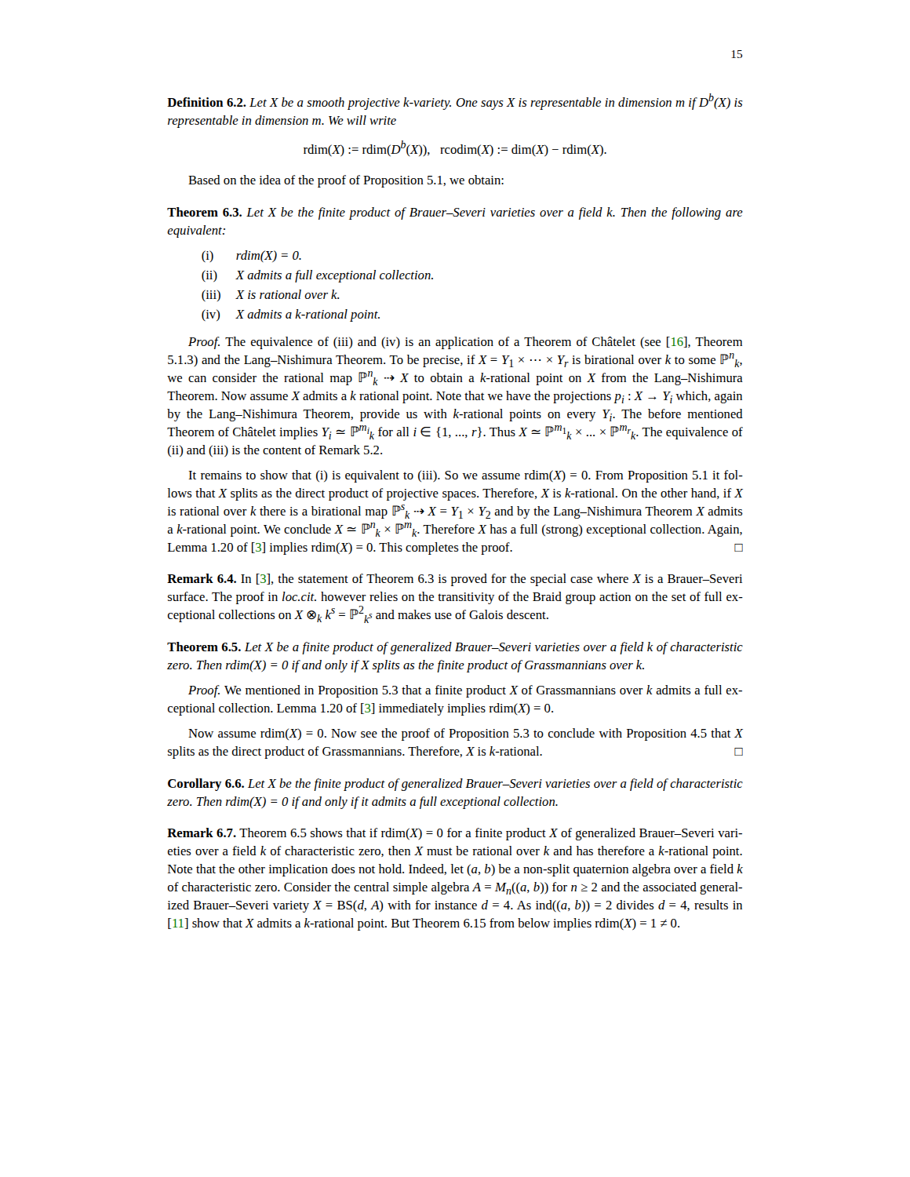15
Definition 6.2. Let X be a smooth projective k-variety. One says X is representable in dimension m if Db(X) is representable in dimension m. We will write
rdim(X) := rdim(Db(X)), rcodim(X) := dim(X) − rdim(X).
Based on the idea of the proof of Proposition 5.1, we obtain:
Theorem 6.3. Let X be the finite product of Brauer–Severi varieties over a field k. Then the following are equivalent:
(i) rdim(X) = 0.
(ii) X admits a full exceptional collection.
(iii) X is rational over k.
(iv) X admits a k-rational point.
Proof. The equivalence of (iii) and (iv) is an application of a Theorem of Châtelet (see [16], Theorem 5.1.3) and the Lang–Nishimura Theorem. To be precise, if X = Y1 × ⋯ × Yr is birational over k to some ℙnk, we can consider the rational map ℙnk ⇢ X to obtain a k-rational point on X from the Lang–Nishimura Theorem. Now assume X admits a k rational point. Note that we have the projections pi : X → Yi which, again by the Lang–Nishimura Theorem, provide us with k-rational points on every Yi. The before mentioned Theorem of Châtelet implies Yi ≃ ℙmik for all i ∈ {1, ..., r}. Thus X ≃ ℙm1k × ... × ℙmrk. The equivalence of (ii) and (iii) is the content of Remark 5.2.
It remains to show that (i) is equivalent to (iii). So we assume rdim(X) = 0. From Proposition 5.1 it follows that X splits as the direct product of projective spaces. Therefore, X is k-rational. On the other hand, if X is rational over k there is a birational map ℙsk ⇢ X = Y1 × Y2 and by the Lang–Nishimura Theorem X admits a k-rational point. We conclude X ≃ ℙnk × ℙmk. Therefore X has a full (strong) exceptional collection. Again, Lemma 1.20 of [3] implies rdim(X) = 0. This completes the proof. □
Remark 6.4. In [3], the statement of Theorem 6.3 is proved for the special case where X is a Brauer–Severi surface. The proof in loc.cit. however relies on the transitivity of the Braid group action on the set of full exceptional collections on X ⊗k ks = ℙ2ks and makes use of Galois descent.
Theorem 6.5. Let X be a finite product of generalized Brauer–Severi varieties over a field k of characteristic zero. Then rdim(X) = 0 if and only if X splits as the finite product of Grassmannians over k.
Proof. We mentioned in Proposition 5.3 that a finite product X of Grassmannians over k admits a full exceptional collection. Lemma 1.20 of [3] immediately implies rdim(X) = 0.
Now assume rdim(X) = 0. Now see the proof of Proposition 5.3 to conclude with Proposition 4.5 that X splits as the direct product of Grassmannians. Therefore, X is k-rational. □
Corollary 6.6. Let X be the finite product of generalized Brauer–Severi varieties over a field of characteristic zero. Then rdim(X) = 0 if and only if it admits a full exceptional collection.
Remark 6.7. Theorem 6.5 shows that if rdim(X) = 0 for a finite product X of generalized Brauer–Severi varieties over a field k of characteristic zero, then X must be rational over k and has therefore a k-rational point. Note that the other implication does not hold. Indeed, let (a, b) be a non-split quaternion algebra over a field k of characteristic zero. Consider the central simple algebra A = Mn((a, b)) for n ≥ 2 and the associated generalized Brauer–Severi variety X = BS(d, A) with for instance d = 4. As ind((a, b)) = 2 divides d = 4, results in [11] show that X admits a k-rational point. But Theorem 6.15 from below implies rdim(X) = 1 ≠ 0.